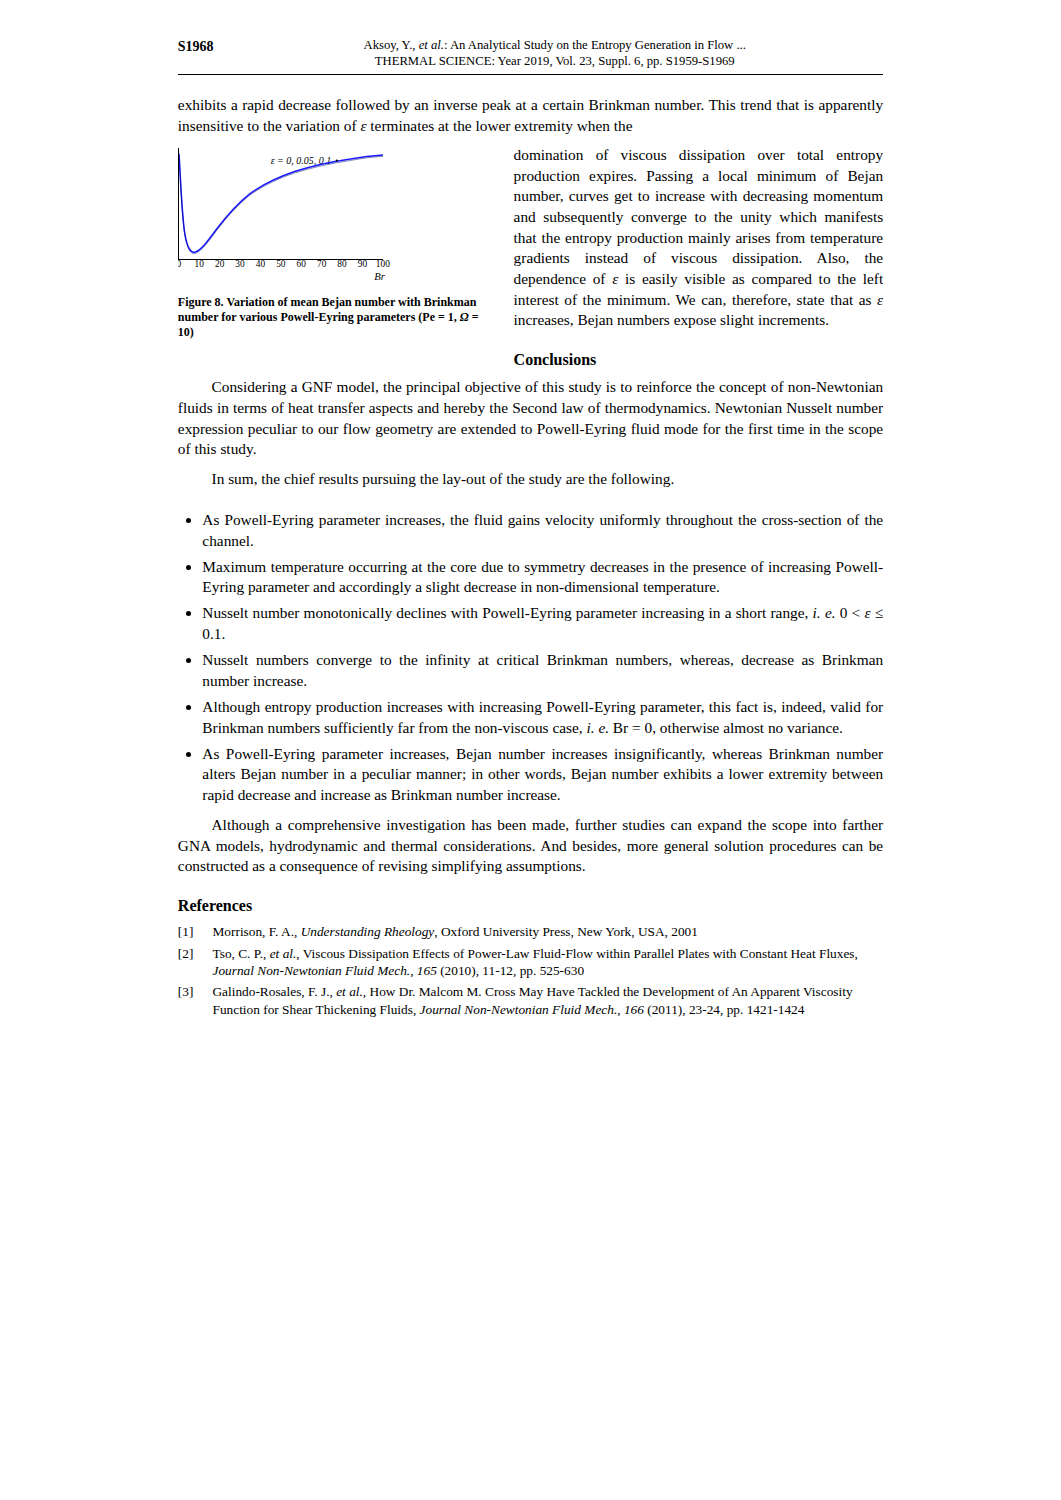S1968
Aksoy, Y., et al.: An Analytical Study on the Entropy Generation in Flow ... THERMAL SCIENCE: Year 2019, Vol. 23, Suppl. 6, pp. S1959-S1969
exhibits a rapid decrease followed by an inverse peak at a certain Brinkman number. This trend that is apparently insensitive to the variation of ε terminates at the lower extremity when the
Be 1 0.98 0.96 0.94 0.92 0.9 0.88 0.86 0 10 20 30 40 50 60 70 80 90 100 Br ε = 0, 0.05, 0.1
Figure 8. Variation of mean Bejan number with Brinkman number for various Powell-Eyring parameters (Pe = 1, Ω = 10)
domination of viscous dissipation over total entropy production expires. Passing a local minimum of Bejan number, curves get to increase with decreasing momentum and subsequently converge to the unity which manifests that the entropy production mainly arises from temperature gradients instead of viscous dissipation. Also, the dependence of ε is easily visible as compared to the left interest of the minimum. We can, therefore, state that as ε increases, Bejan numbers expose slight increments.
Conclusions
Considering a GNF model, the principal objective of this study is to reinforce the concept of non-Newtonian fluids in terms of heat transfer aspects and hereby the Second law of thermodynamics. Newtonian Nusselt number expression peculiar to our flow geometry are extended to Powell-Eyring fluid mode for the first time in the scope of this study.
In sum, the chief results pursuing the lay-out of the study are the following.
As Powell-Eyring parameter increases, the fluid gains velocity uniformly throughout the cross-section of the channel.
Maximum temperature occurring at the core due to symmetry decreases in the presence of increasing Powell-Eyring parameter and accordingly a slight decrease in non-dimensional temperature.
Nusselt number monotonically declines with Powell-Eyring parameter increasing in a short range, i. e. 0 < ε ≤ 0.1.
Nusselt numbers converge to the infinity at critical Brinkman numbers, whereas, decrease as Brinkman number increase.
Although entropy production increases with increasing Powell-Eyring parameter, this fact is, indeed, valid for Brinkman numbers sufficiently far from the non-viscous case, i. e. Br = 0, otherwise almost no variance.
As Powell-Eyring parameter increases, Bejan number increases insignificantly, whereas Brinkman number alters Bejan number in a peculiar manner; in other words, Bejan number exhibits a lower extremity between rapid decrease and increase as Brinkman number increase.
Although a comprehensive investigation has been made, further studies can expand the scope into farther GNA models, hydrodynamic and thermal considerations. And besides, more general solution procedures can be constructed as a consequence of revising simplifying assumptions.
References
Morrison, F. A., Understanding Rheology, Oxford University Press, New York, USA, 2001
Tso, C. P., et al., Viscous Dissipation Effects of Power-Law Fluid-Flow within Parallel Plates with Constant Heat Fluxes, Journal Non-Newtonian Fluid Mech., 165 (2010), 11-12, pp. 525-630
Galindo-Rosales, F. J., et al., How Dr. Malcom M. Cross May Have Tackled the Development of An Apparent Viscosity Function for Shear Thickening Fluids, Journal Non-Newtonian Fluid Mech., 166 (2011), 23-24, pp. 1421-1424